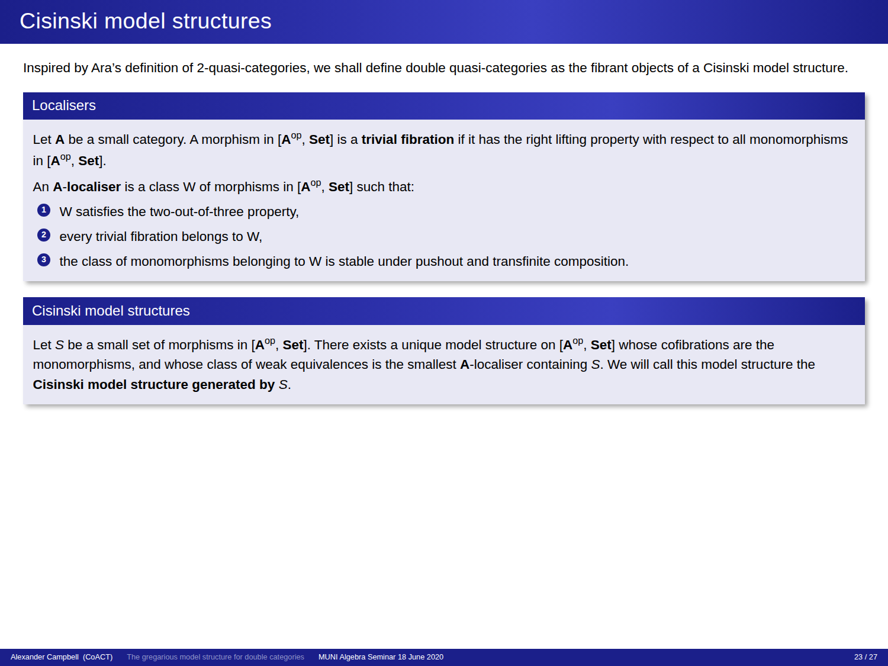Cisinski model structures
Inspired by Ara’s definition of 2-quasi-categories, we shall define double quasi-categories as the fibrant objects of a Cisinski model structure.
Localisers
Let A be a small category. A morphism in [Aop, Set] is a trivial fibration if it has the right lifting property with respect to all monomorphisms in [Aop, Set].
An A-localiser is a class W of morphisms in [Aop, Set] such that:
W satisfies the two-out-of-three property,
every trivial fibration belongs to W,
the class of monomorphisms belonging to W is stable under pushout and transfinite composition.
Cisinski model structures
Let S be a small set of morphisms in [Aop, Set]. There exists a unique model structure on [Aop, Set] whose cofibrations are the monomorphisms, and whose class of weak equivalences is the smallest A-localiser containing S. We will call this model structure the Cisinski model structure generated by S.
Alexander Campbell (CoACT) The gregarious model structure for double categories MUNI Algebra Seminar 18 June 2020 23 / 27